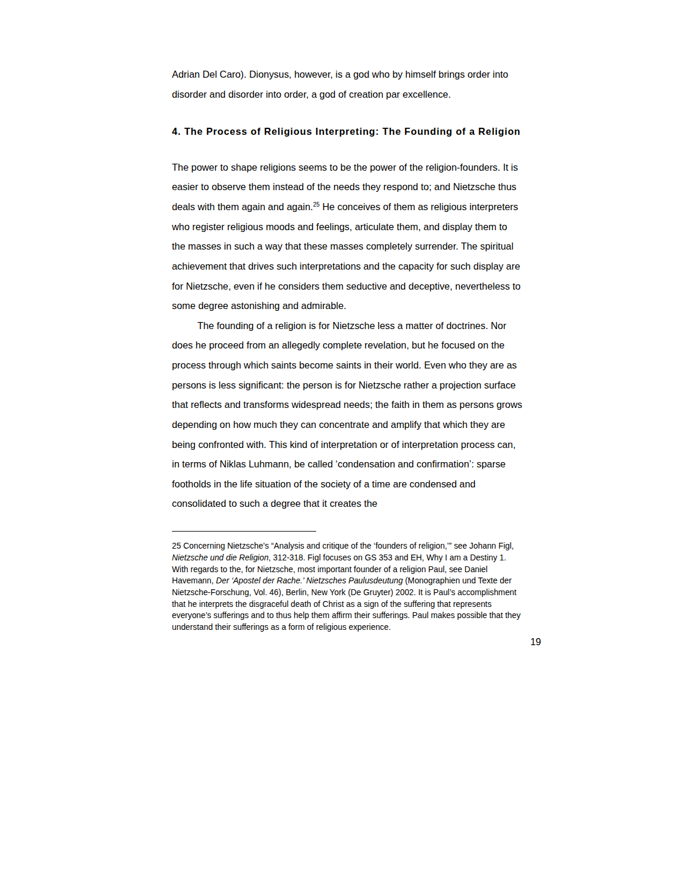Adrian Del Caro). Dionysus, however, is a god who by himself brings order into disorder and disorder into order, a god of creation par excellence.
4. The Process of Religious Interpreting: The Founding of a Religion
The power to shape religions seems to be the power of the religion-founders. It is easier to observe them instead of the needs they respond to; and Nietzsche thus deals with them again and again.25 He conceives of them as religious interpreters who register religious moods and feelings, articulate them, and display them to the masses in such a way that these masses completely surrender. The spiritual achievement that drives such interpretations and the capacity for such display are for Nietzsche, even if he considers them seductive and deceptive, nevertheless to some degree astonishing and admirable.
The founding of a religion is for Nietzsche less a matter of doctrines. Nor does he proceed from an allegedly complete revelation, but he focused on the process through which saints become saints in their world. Even who they are as persons is less significant: the person is for Nietzsche rather a projection surface that reflects and transforms widespread needs; the faith in them as persons grows depending on how much they can concentrate and amplify that which they are being confronted with. This kind of interpretation or of interpretation process can, in terms of Niklas Luhmann, be called ‘condensation and confirmation’: sparse footholds in the life situation of the society of a time are condensed and consolidated to such a degree that it creates the
25 Concerning Nietzsche’s “Analysis and critique of the ‘founders of religion,’” see Johann Figl, Nietzsche und die Religion, 312-318. Figl focuses on GS 353 and EH, Why I am a Destiny 1. With regards to the, for Nietzsche, most important founder of a religion Paul, see Daniel Havemann, Der ‘Apostel der Rache.’ Nietzsches Paulusdeutung (Monographien und Texte der Nietzsche-Forschung, Vol. 46), Berlin, New York (De Gruyter) 2002. It is Paul’s accomplishment that he interprets the disgraceful death of Christ as a sign of the suffering that represents everyone’s sufferings and to thus help them affirm their sufferings. Paul makes possible that they understand their sufferings as a form of religious experience.
19